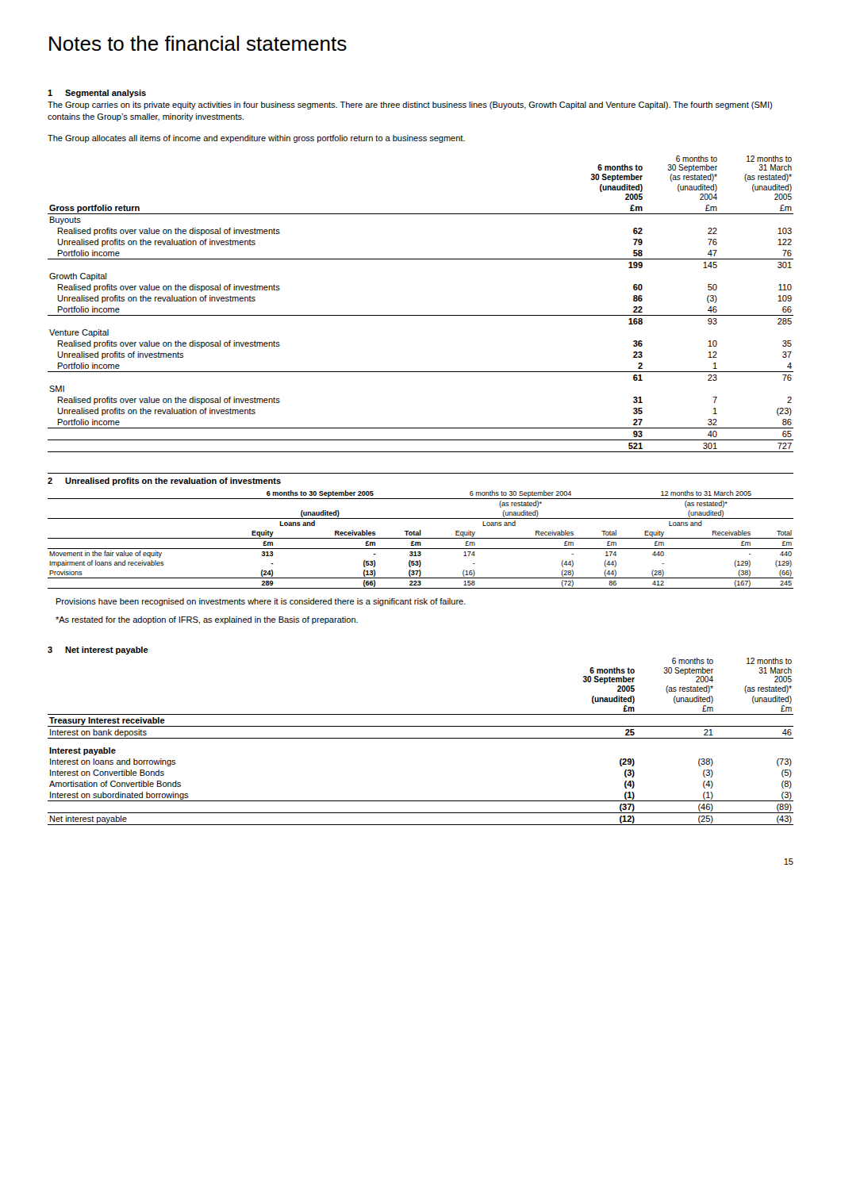Notes to the financial statements
1 Segmental analysis
The Group carries on its private equity activities in four business segments. There are three distinct business lines (Buyouts, Growth Capital and Venture Capital). The fourth segment (SMI) contains the Group’s smaller, minority investments.
The Group allocates all items of income and expenditure within gross portfolio return to a business segment.
| | 6 months to 30 September | 6 months to 30 September (as restated)* | 12 months to 31 March (as restated)* |
| | (unaudited) 2005 | (unaudited) 2004 | (unaudited) 2005 |
| Gross portfolio return | £m | £m | £m |
| Buyouts | | | |
| Realised profits over value on the disposal of investments | 62 | 22 | 103 |
| Unrealised profits on the revaluation of investments | 79 | 76 | 122 |
| Portfolio income | 58 | 47 | 76 |
| | 199 | 145 | 301 |
| Growth Capital | | | |
| Realised profits over value on the disposal of investments | 60 | 50 | 110 |
| Unrealised profits on the revaluation of investments | 86 | (3) | 109 |
| Portfolio income | 22 | 46 | 66 |
| | 168 | 93 | 285 |
| Venture Capital | | | |
| Realised profits over value on the disposal of investments | 36 | 10 | 35 |
| Unrealised profits of investments | 23 | 12 | 37 |
| Portfolio income | 2 | 1 | 4 |
| | 61 | 23 | 76 |
| SMI | | | |
| Realised profits over value on the disposal of investments | 31 | 7 | 2 |
| Unrealised profits on the revaluation of investments | 35 | 1 | (23) |
| Portfolio income | 27 | 32 | 86 |
| | 93 | 40 | 65 |
| | 521 | 301 | 727 |
2 Unrealised profits on the revaluation of investments
| | 6 months to 30 September 2005 | 6 months to 30 September 2004 | 12 months to 31 March 2005 |
| | | (as restated)* | (as restated)* |
| | (unaudited) | (unaudited) | (unaudited) |
| | Loans and | | Loans and | | Loans and | |
| | Equity | Receivables | Total | Equity | Receivables | Total | Equity | Receivables | Total |
| | £m | £m | £m | £m | £m | £m | £m | £m | £m |
| Movement in the fair value of equity | 313 | - | 313 | 174 | - | 174 | 440 | - | 440 |
| Impairment of loans and receivables | - | (53) | (53) | - | (44) | (44) | - | (129) | (129) |
| Provisions | (24) | (13) | (37) | (16) | (28) | (44) | (28) | (38) | (66) |
| | 289 | (66) | 223 | 158 | (72) | 86 | 412 | (167) | 245 |
Provisions have been recognised on investments where it is considered there is a significant risk of failure.
*As restated for the adoption of IFRS, as explained in the Basis of preparation.
3 Net interest payable
| | 6 months to 30 September 2005 | 6 months to 30 September 2004 (as restated)* | 12 months to 31 March 2005 (as restated)* |
| | (unaudited) £m | (unaudited) £m | (unaudited) £m |
| Treasury Interest receivable | | | |
| Interest on bank deposits | 25 | 21 | 46 |
| Interest payable | | | |
| Interest on loans and borrowings | (29) | (38) | (73) |
| Interest on Convertible Bonds | (3) | (3) | (5) |
| Amortisation of Convertible Bonds | (4) | (4) | (8) |
| Interest on subordinated borrowings | (1) | (1) | (3) |
| | (37) | (46) | (89) |
| Net interest payable | (12) | (25) | (43) |
15